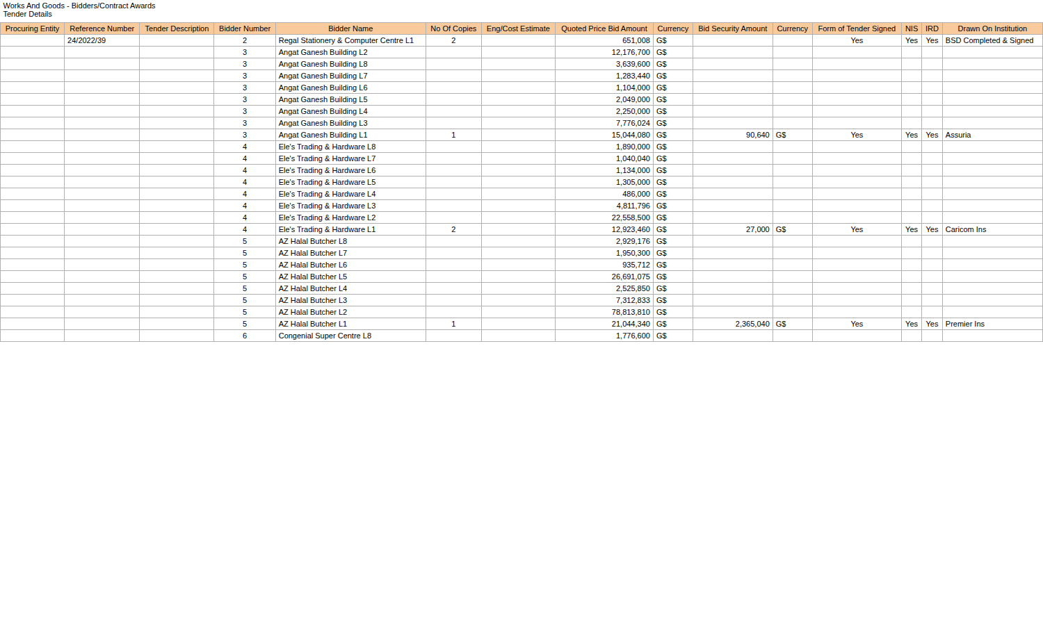| Works And Goods - Bidders/Contract Awards Tender Details | |
| --- | --- |
| Procuring Entity | Reference Number | Tender Description | Bidder Number | Bidder Name | No Of Copies | Eng/Cost Estimate | Quoted Price Bid Amount | Currency | Bid Security Amount | Currency | Form of Tender Signed | NIS | IRD | Drawn On Institution |
| | 24/2022/39 | | 2 | Regal Stationery & Computer Centre L1 | 2 | | 651,008 | G$ | | | Yes | Yes | Yes | BSD Completed & Signed |
| | | | 3 | Angat Ganesh Building L2 | | | 12,176,700 | G$ | | | | | | |
| | | | 3 | Angat Ganesh Building L8 | | | 3,639,600 | G$ | | | | | | |
| | | | 3 | Angat Ganesh Building L7 | | | 1,283,440 | G$ | | | | | | |
| | | | 3 | Angat Ganesh Building L6 | | | 1,104,000 | G$ | | | | | | |
| | | | 3 | Angat Ganesh Building L5 | | | 2,049,000 | G$ | | | | | | |
| | | | 3 | Angat Ganesh Building L4 | | | 2,250,000 | G$ | | | | | | |
| | | | 3 | Angat Ganesh Building L3 | | | 7,776,024 | G$ | | | | | | |
| | | | 3 | Angat Ganesh Building L1 | 1 | | 15,044,080 | G$ | 90,640 | G$ | Yes | Yes | Yes | Assuria |
| | | | 4 | Ele's Trading & Hardware L8 | | | 1,890,000 | G$ | | | | | | |
| | | | 4 | Ele's Trading & Hardware L7 | | | 1,040,040 | G$ | | | | | | |
| | | | 4 | Ele's Trading & Hardware L6 | | | 1,134,000 | G$ | | | | | | |
| | | | 4 | Ele's Trading & Hardware L5 | | | 1,305,000 | G$ | | | | | | |
| | | | 4 | Ele's Trading & Hardware L4 | | | 486,000 | G$ | | | | | | |
| | | | 4 | Ele's Trading & Hardware L3 | | | 4,811,796 | G$ | | | | | | |
| | | | 4 | Ele's Trading & Hardware L2 | | | 22,558,500 | G$ | | | | | | |
| | | | 4 | Ele's Trading & Hardware L1 | 2 | | 12,923,460 | G$ | 27,000 | G$ | Yes | Yes | Yes | Caricom Ins |
| | | | 5 | AZ Halal Butcher L8 | | | 2,929,176 | G$ | | | | | | |
| | | | 5 | AZ Halal Butcher L7 | | | 1,950,300 | G$ | | | | | | |
| | | | 5 | AZ Halal Butcher L6 | | | 935,712 | G$ | | | | | | |
| | | | 5 | AZ Halal Butcher L5 | | | 26,691,075 | G$ | | | | | | |
| | | | 5 | AZ Halal Butcher L4 | | | 2,525,850 | G$ | | | | | | |
| | | | 5 | AZ Halal Butcher L3 | | | 7,312,833 | G$ | | | | | | |
| | | | 5 | AZ Halal Butcher L2 | | | 78,813,810 | G$ | | | | | | |
| | | | 5 | AZ Halal Butcher L1 | 1 | | 21,044,340 | G$ | 2,365,040 | G$ | Yes | Yes | Yes | Premier Ins |
| | | | 6 | Congenial Super Centre L8 | | | 1,776,600 | G$ | | | | | | |